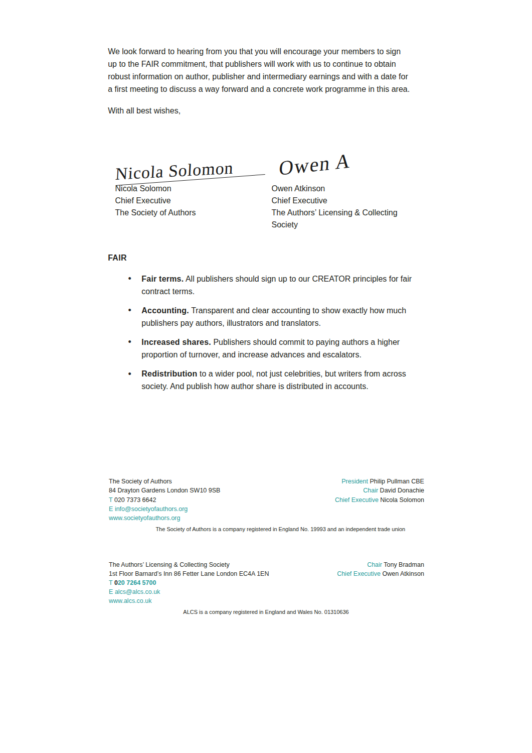We look forward to hearing from you that you will encourage your members to sign up to the FAIR commitment, that publishers will work with us to continue to obtain robust information on author, publisher and intermediary earnings and with a date for a first meeting to discuss a way forward and a concrete work programme in this area.
With all best wishes,
Nicola Solomon Owen A
Nicola Solomon
Chief Executive
The Society of Authors
Owen Atkinson
Chief Executive
The Authors’ Licensing & Collecting Society
FAIR
Fair terms. All publishers should sign up to our CREATOR principles for fair contract terms.
Accounting. Transparent and clear accounting to show exactly how much publishers pay authors, illustrators and translators.
Increased shares. Publishers should commit to paying authors a higher proportion of turnover, and increase advances and escalators.
Redistribution to a wider pool, not just celebrities, but writers from across society. And publish how author share is distributed in accounts.
The Society of Authors
84 Drayton Gardens London SW10 9SB
T 020 7373 6642
E info@societyofauthors.org
www.societyofauthors.org
President Philip Pullman CBE
Chair David Donachie
Chief Executive Nicola Solomon
The Society of Authors is a company registered in England No. 19993 and an independent trade union
The Authors’ Licensing & Collecting Society
1st Floor Barnard’s Inn 86 Fetter Lane London EC4A 1EN
T 020 7264 5700
E alcs@alcs.co.uk
www.alcs.co.uk
Chair Tony Bradman
Chief Executive Owen Atkinson
ALCS is a company registered in England and Wales No. 01310636